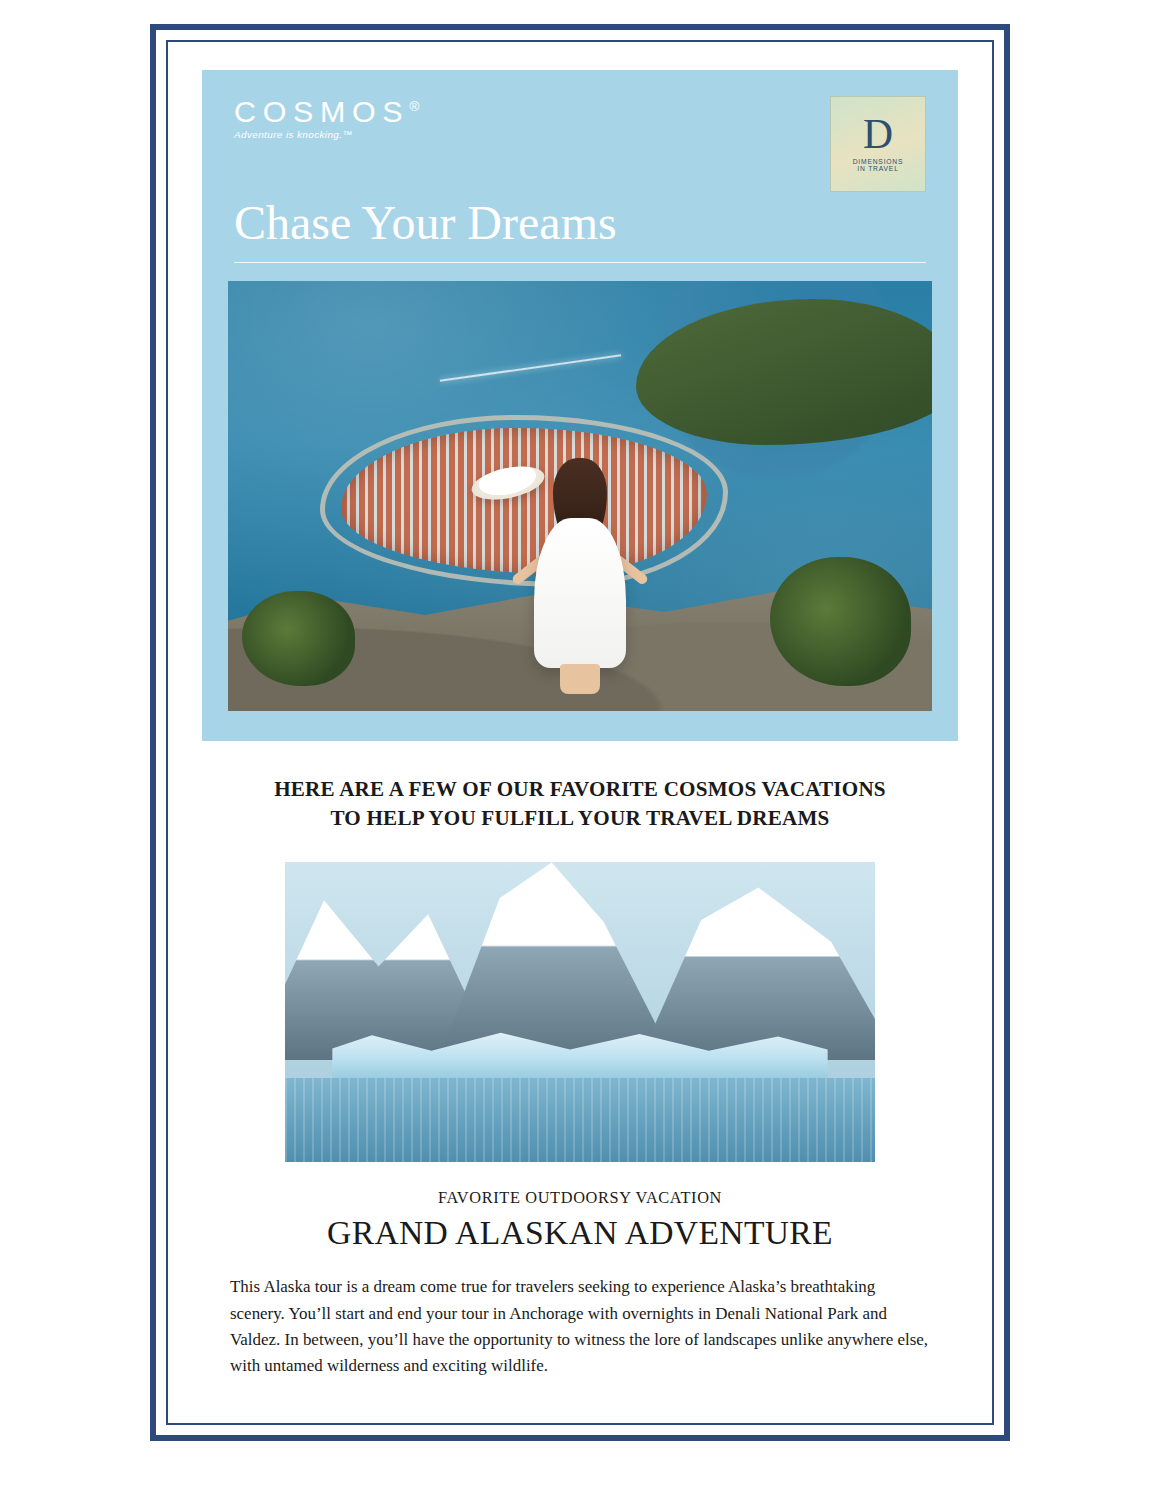COSMOS®
Adventure is knocking.™
D
DIMENSIONS
IN TRAVEL
Chase Your Dreams
Here are a few of our favorite Cosmos vacations
to help you fulfill your travel dreams
Favorite Outdoorsy Vacation
Grand Alaskan Adventure
This Alaska tour is a dream come true for travelers seeking to experience Alaska’s breathtaking scenery. You’ll start and end your tour in Anchorage with overnights in Denali National Park and Valdez. In between, you’ll have the opportunity to witness the lore of landscapes unlike anywhere else, with untamed wilderness and exciting wildlife.